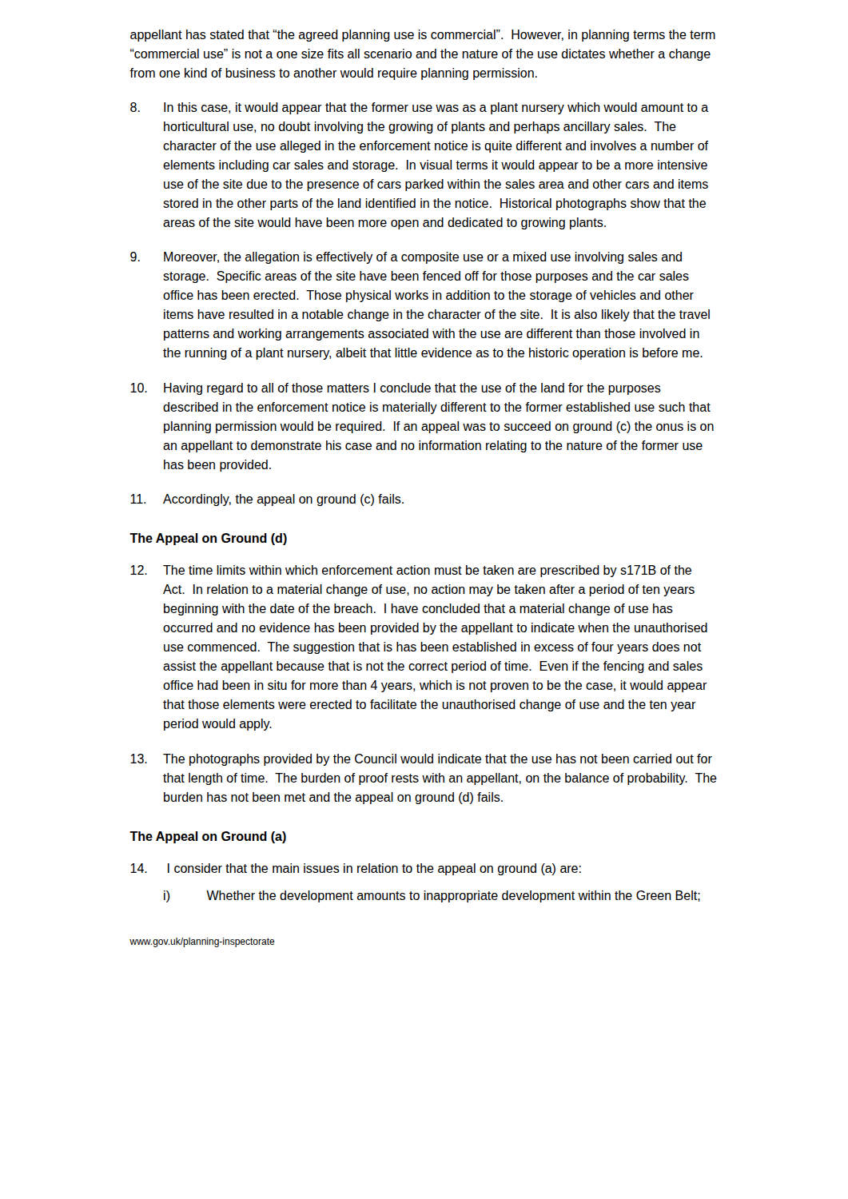appellant has stated that “the agreed planning use is commercial”. However, in planning terms the term “commercial use” is not a one size fits all scenario and the nature of the use dictates whether a change from one kind of business to another would require planning permission.
8. In this case, it would appear that the former use was as a plant nursery which would amount to a horticultural use, no doubt involving the growing of plants and perhaps ancillary sales. The character of the use alleged in the enforcement notice is quite different and involves a number of elements including car sales and storage. In visual terms it would appear to be a more intensive use of the site due to the presence of cars parked within the sales area and other cars and items stored in the other parts of the land identified in the notice. Historical photographs show that the areas of the site would have been more open and dedicated to growing plants.
9. Moreover, the allegation is effectively of a composite use or a mixed use involving sales and storage. Specific areas of the site have been fenced off for those purposes and the car sales office has been erected. Those physical works in addition to the storage of vehicles and other items have resulted in a notable change in the character of the site. It is also likely that the travel patterns and working arrangements associated with the use are different than those involved in the running of a plant nursery, albeit that little evidence as to the historic operation is before me.
10. Having regard to all of those matters I conclude that the use of the land for the purposes described in the enforcement notice is materially different to the former established use such that planning permission would be required. If an appeal was to succeed on ground (c) the onus is on an appellant to demonstrate his case and no information relating to the nature of the former use has been provided.
11. Accordingly, the appeal on ground (c) fails.
The Appeal on Ground (d)
12. The time limits within which enforcement action must be taken are prescribed by s171B of the Act. In relation to a material change of use, no action may be taken after a period of ten years beginning with the date of the breach. I have concluded that a material change of use has occurred and no evidence has been provided by the appellant to indicate when the unauthorised use commenced. The suggestion that is has been established in excess of four years does not assist the appellant because that is not the correct period of time. Even if the fencing and sales office had been in situ for more than 4 years, which is not proven to be the case, it would appear that those elements were erected to facilitate the unauthorised change of use and the ten year period would apply.
13. The photographs provided by the Council would indicate that the use has not been carried out for that length of time. The burden of proof rests with an appellant, on the balance of probability. The burden has not been met and the appeal on ground (d) fails.
The Appeal on Ground (a)
14. I consider that the main issues in relation to the appeal on ground (a) are:
i) Whether the development amounts to inappropriate development within the Green Belt;
www.gov.uk/planning-inspectorate